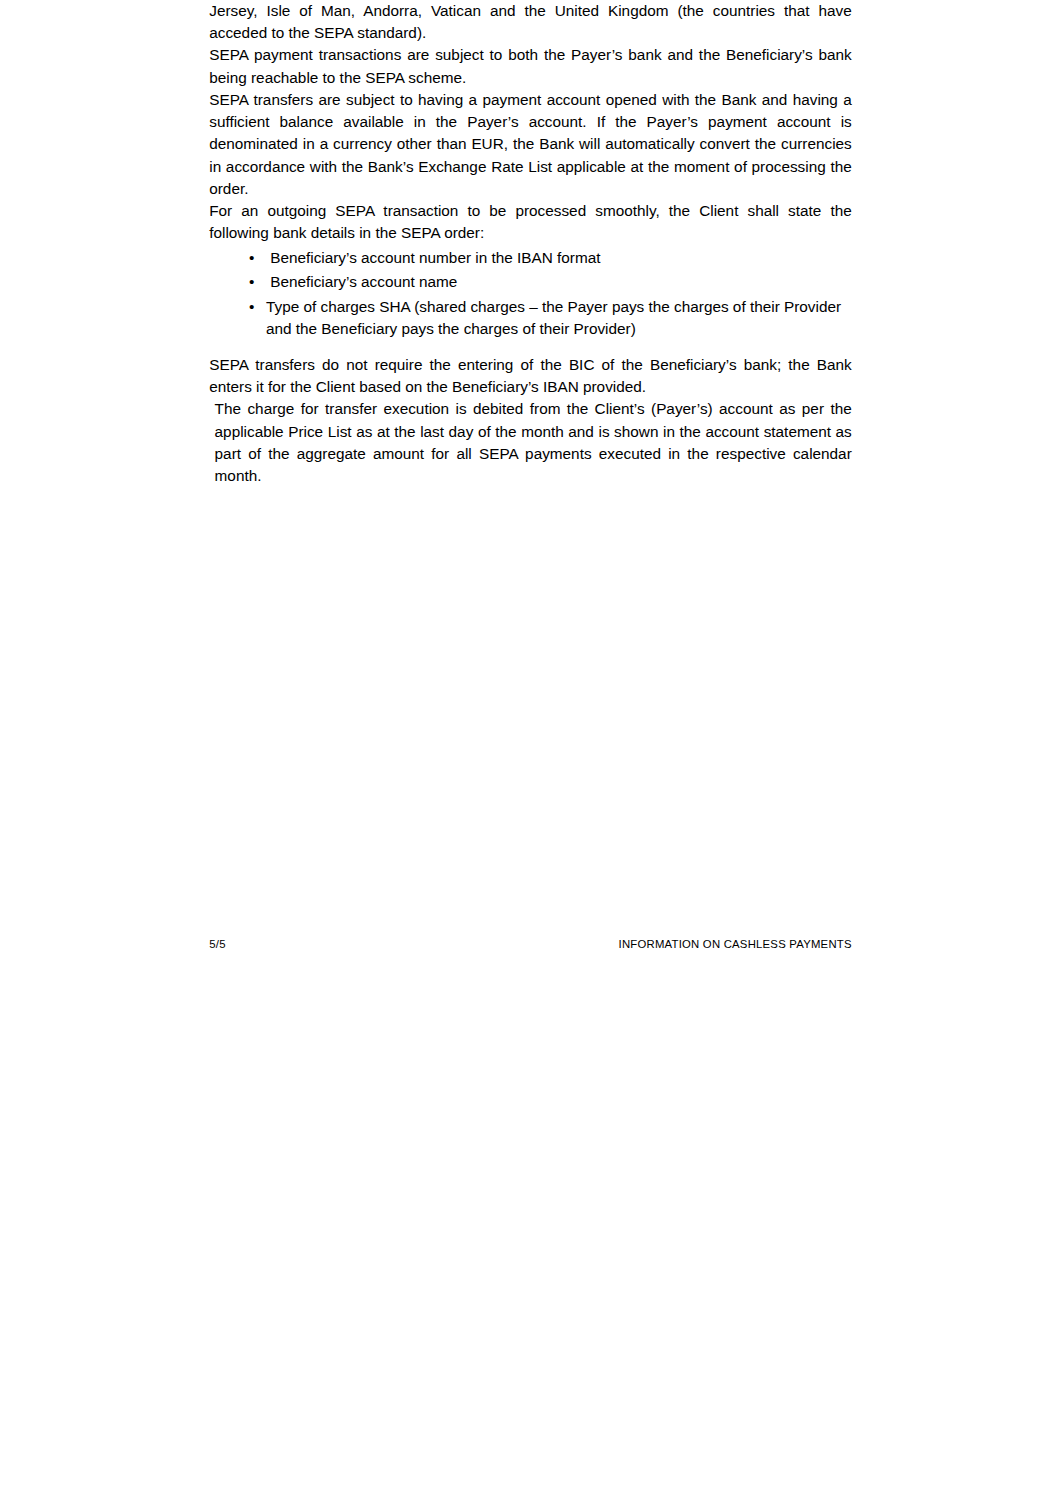Jersey, Isle of Man, Andorra, Vatican and the United Kingdom (the countries that have acceded to the SEPA standard).
SEPA payment transactions are subject to both the Payer’s bank and the Beneficiary’s bank being reachable to the SEPA scheme.
SEPA transfers are subject to having a payment account opened with the Bank and having a sufficient balance available in the Payer’s account. If the Payer’s payment account is denominated in a currency other than EUR, the Bank will automatically convert the currencies in accordance with the Bank’s Exchange Rate List applicable at the moment of processing the order.
For an outgoing SEPA transaction to be processed smoothly, the Client shall state the following bank details in the SEPA order:
Beneficiary’s account number in the IBAN format
Beneficiary’s account name
Type of charges SHA (shared charges – the Payer pays the charges of their Provider and the Beneficiary pays the charges of their Provider)
SEPA transfers do not require the entering of the BIC of the Beneficiary’s bank; the Bank enters it for the Client based on the Beneficiary’s IBAN provided.
The charge for transfer execution is debited from the Client’s (Payer’s) account as per the applicable Price List as at the last day of the month and is shown in the account statement as part of the aggregate amount for all SEPA payments executed in the respective calendar month.
5/5 INFORMATION ON CASHLESS PAYMENTS